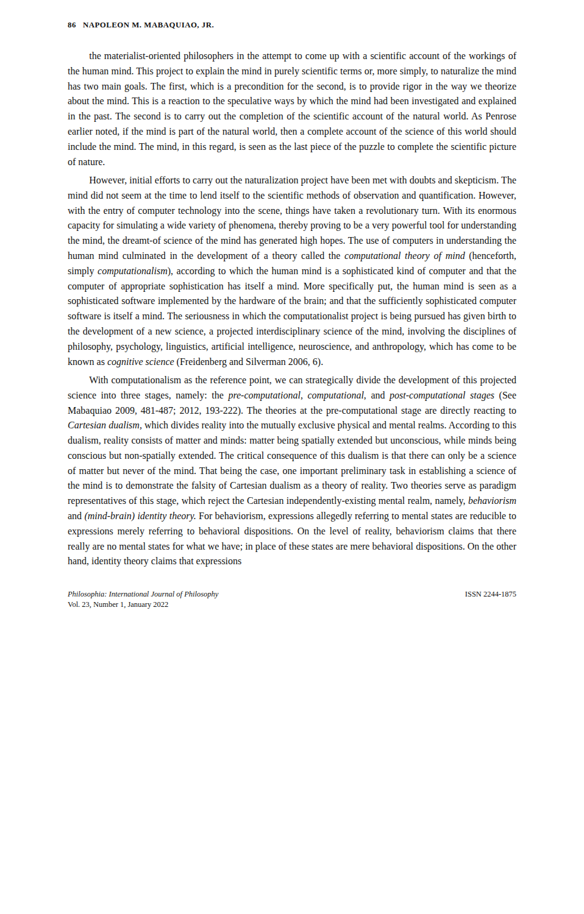86 NAPOLEON M. MABAQUIAO, JR.
the materialist-oriented philosophers in the attempt to come up with a scientific account of the workings of the human mind. This project to explain the mind in purely scientific terms or, more simply, to naturalize the mind has two main goals. The first, which is a precondition for the second, is to provide rigor in the way we theorize about the mind. This is a reaction to the speculative ways by which the mind had been investigated and explained in the past. The second is to carry out the completion of the scientific account of the natural world. As Penrose earlier noted, if the mind is part of the natural world, then a complete account of the science of this world should include the mind. The mind, in this regard, is seen as the last piece of the puzzle to complete the scientific picture of nature.
However, initial efforts to carry out the naturalization project have been met with doubts and skepticism. The mind did not seem at the time to lend itself to the scientific methods of observation and quantification. However, with the entry of computer technology into the scene, things have taken a revolutionary turn. With its enormous capacity for simulating a wide variety of phenomena, thereby proving to be a very powerful tool for understanding the mind, the dreamt-of science of the mind has generated high hopes. The use of computers in understanding the human mind culminated in the development of a theory called the computational theory of mind (henceforth, simply computationalism), according to which the human mind is a sophisticated kind of computer and that the computer of appropriate sophistication has itself a mind. More specifically put, the human mind is seen as a sophisticated software implemented by the hardware of the brain; and that the sufficiently sophisticated computer software is itself a mind. The seriousness in which the computationalist project is being pursued has given birth to the development of a new science, a projected interdisciplinary science of the mind, involving the disciplines of philosophy, psychology, linguistics, artificial intelligence, neuroscience, and anthropology, which has come to be known as cognitive science (Freidenberg and Silverman 2006, 6).
With computationalism as the reference point, we can strategically divide the development of this projected science into three stages, namely: the pre-computational, computational, and post-computational stages (See Mabaquiao 2009, 481-487; 2012, 193-222). The theories at the pre-computational stage are directly reacting to Cartesian dualism, which divides reality into the mutually exclusive physical and mental realms. According to this dualism, reality consists of matter and minds: matter being spatially extended but unconscious, while minds being conscious but non-spatially extended. The critical consequence of this dualism is that there can only be a science of matter but never of the mind. That being the case, one important preliminary task in establishing a science of the mind is to demonstrate the falsity of Cartesian dualism as a theory of reality. Two theories serve as paradigm representatives of this stage, which reject the Cartesian independently-existing mental realm, namely, behaviorism and (mind-brain) identity theory. For behaviorism, expressions allegedly referring to mental states are reducible to expressions merely referring to behavioral dispositions. On the level of reality, behaviorism claims that there really are no mental states for what we have; in place of these states are mere behavioral dispositions. On the other hand, identity theory claims that expressions
Philosophia: International Journal of Philosophy
Vol. 23, Number 1, January 2022
ISSN 2244-1875